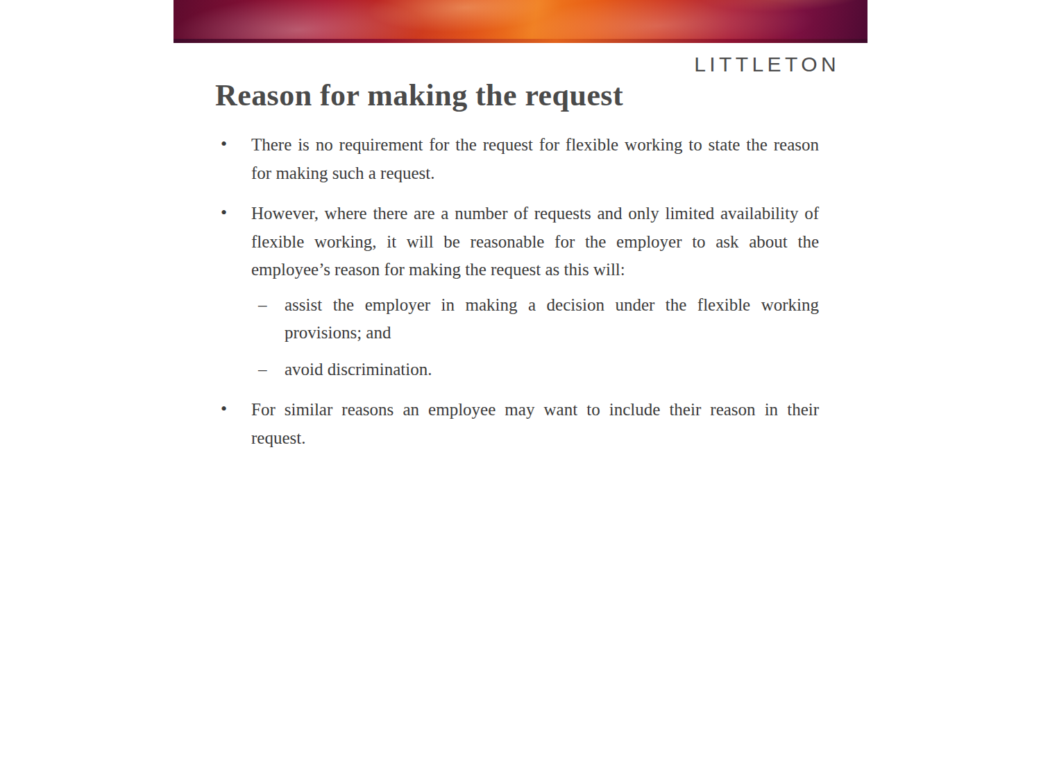LITTLETON
Reason for making the request
There is no requirement for the request for flexible working to state the reason for making such a request.
However, where there are a number of requests and only limited availability of flexible working, it will be reasonable for the employer to ask about the employee’s reason for making the request as this will:
assist the employer in making a decision under the flexible working provisions; and
avoid discrimination.
For similar reasons an employee may want to include their reason in their request.